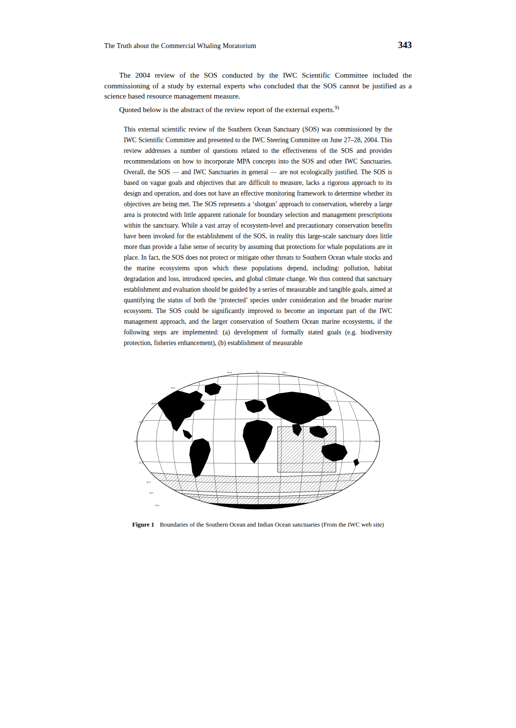The Truth about the Commercial Whaling Moratorium
343
The 2004 review of the SOS conducted by the IWC Scientific Committee included the commissioning of a study by external experts who concluded that the SOS cannot be justified as a science based resource management measure.
Quoted below is the abstract of the review report of the external experts.9)
This external scientific review of the Southern Ocean Sanctuary (SOS) was commissioned by the IWC Scientific Committee and presented to the IWC Steering Committee on June 27–28, 2004. This review addresses a number of questions related to the effectiveness of the SOS and provides recommendations on how to incorporate MPA concepts into the SOS and other IWC Sanctuaries. Overall, the SOS — and IWC Sanctuaries in general — are not ecologically justified. The SOS is based on vague goals and objectives that are difficult to measure, lacks a rigorous approach to its design and operation, and does not have an effective monitoring framework to determine whether its objectives are being met. The SOS represents a ‘shotgun’ approach to conservation, whereby a large area is protected with little apparent rationale for boundary selection and management prescriptions within the sanctuary. While a vast array of ecosystem-level and precautionary conservation benefits have been invoked for the establishment of the SOS, in reality this large-scale sanctuary does little more than provide a false sense of security by assuming that protections for whale populations are in place. In fact, the SOS does not protect or mitigate other threats to Southern Ocean whale stocks and the marine ecosystems upon which these populations depend, including: pollution, habitat degradation and loss, introduced species, and global climate change. We thus contend that sanctuary establishment and evaluation should be guided by a series of measurable and tangible goals, aimed at quantifying the status of both the ‘protected’ species under consideration and the broader marine ecosystem. The SOS could be significantly improved to become an important part of the IWC management approach, and the larger conservation of Southern Ocean marine ecosystems, if the following steps are implemented: (a) development of formally stated goals (e.g. biodiversity protection, fisheries enhancement), (b) establishment of measurable
0° 60°W 60°E 180° 180° 30°N 30°S 40°S 60°S 90°S 60°N 90°N
Figure 1 Boundaries of the Southern Ocean and Indian Ocean sanctuaries (From the IWC web site)